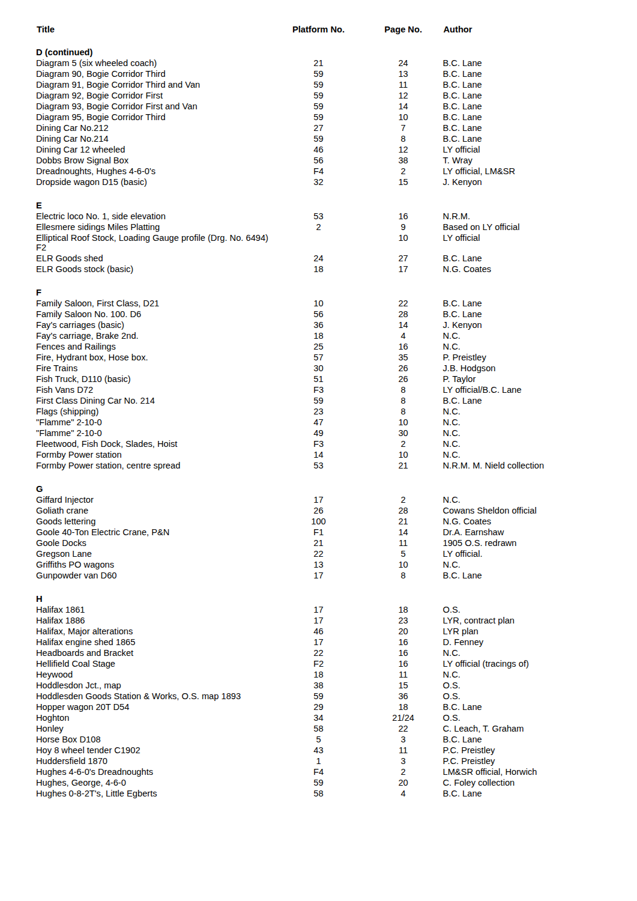| Title | Platform No. | Page No. | Author |
| --- | --- | --- | --- |
| D (continued) | | | |
| Diagram 5 (six wheeled coach) | 21 | 24 | B.C. Lane |
| Diagram 90, Bogie Corridor Third | 59 | 13 | B.C. Lane |
| Diagram 91, Bogie Corridor Third and Van | 59 | 11 | B.C. Lane |
| Diagram 92, Bogie Corridor First | 59 | 12 | B.C. Lane |
| Diagram 93, Bogie Corridor First and Van | 59 | 14 | B.C. Lane |
| Diagram 95, Bogie Corridor Third | 59 | 10 | B.C. Lane |
| Dining Car No.212 | 27 | 7 | B.C. Lane |
| Dining Car No.214 | 59 | 8 | B.C. Lane |
| Dining Car 12 wheeled | 46 | 12 | LY official |
| Dobbs Brow Signal Box | 56 | 38 | T. Wray |
| Dreadnoughts, Hughes 4-6-0's | F4 | 2 | LY official, LM&SR |
| Dropside wagon D15 (basic) | 32 | 15 | J. Kenyon |
| E | | | |
| Electric loco No. 1, side elevation | 53 | 16 | N.R.M. |
| Ellesmere sidings Miles Platting | 2 | 9 | Based on LY official |
| Elliptical Roof Stock, Loading Gauge profile (Drg. No. 6494) F2 | | 10 | LY official |
| ELR Goods shed | 24 | 27 | B.C. Lane |
| ELR Goods stock (basic) | 18 | 17 | N.G. Coates |
| F | | | |
| Family Saloon, First Class, D21 | 10 | 22 | B.C. Lane |
| Family Saloon No. 100. D6 | 56 | 28 | B.C. Lane |
| Fay's carriages (basic) | 36 | 14 | J. Kenyon |
| Fay's carriage, Brake 2nd. | 18 | 4 | N.C. |
| Fences and Railings | 25 | 16 | N.C. |
| Fire, Hydrant box, Hose box. | 57 | 35 | P. Preistley |
| Fire Trains | 30 | 26 | J.B. Hodgson |
| Fish Truck, D110 (basic) | 51 | 26 | P. Taylor |
| Fish Vans D72 | F3 | 8 | LY official/B.C. Lane |
| First Class Dining Car No. 214 | 59 | 8 | B.C. Lane |
| Flags (shipping) | 23 | 8 | N.C. |
| "Flamme" 2-10-0 | 47 | 10 | N.C. |
| "Flamme" 2-10-0 | 49 | 30 | N.C. |
| Fleetwood, Fish Dock, Slades, Hoist | F3 | 2 | N.C. |
| Formby Power station | 14 | 10 | N.C. |
| Formby Power station, centre spread | 53 | 21 | N.R.M. M. Nield collection |
| G | | | |
| Giffard Injector | 17 | 2 | N.C. |
| Goliath crane | 26 | 28 | Cowans Sheldon official |
| Goods lettering | 100 | 21 | N.G. Coates |
| Goole 40-Ton Electric Crane, P&N | F1 | 14 | Dr.A. Earnshaw |
| Goole Docks | 21 | 11 | 1905 O.S. redrawn |
| Gregson Lane | 22 | 5 | LY official. |
| Griffiths PO wagons | 13 | 10 | N.C. |
| Gunpowder van D60 | 17 | 8 | B.C. Lane |
| H | | | |
| Halifax 1861 | 17 | 18 | O.S. |
| Halifax 1886 | 17 | 23 | LYR, contract plan |
| Halifax, Major alterations | 46 | 20 | LYR plan |
| Halifax engine shed 1865 | 17 | 16 | D. Fenney |
| Headboards and Bracket | 22 | 16 | N.C. |
| Hellifield Coal Stage | F2 | 16 | LY official (tracings of) |
| Heywood | 18 | 11 | N.C. |
| Hoddlesdon Jct., map | 38 | 15 | O.S. |
| Hoddlesden Goods Station & Works, O.S. map 1893 | 59 | 36 | O.S. |
| Hopper wagon 20T D54 | 29 | 18 | B.C. Lane |
| Hoghton | 34 | 21/24 | O.S. |
| Honley | 58 | 22 | C. Leach, T. Graham |
| Horse Box D108 | 5 | 3 | B.C. Lane |
| Hoy 8 wheel tender C1902 | 43 | 11 | P.C. Preistley |
| Huddersfield 1870 | 1 | 3 | P.C. Preistley |
| Hughes 4-6-0's Dreadnoughts | F4 | 2 | LM&SR official, Horwich |
| Hughes, George, 4-6-0 | 59 | 20 | C. Foley collection |
| Hughes 0-8-2T's, Little Egberts | 58 | 4 | B.C. Lane |